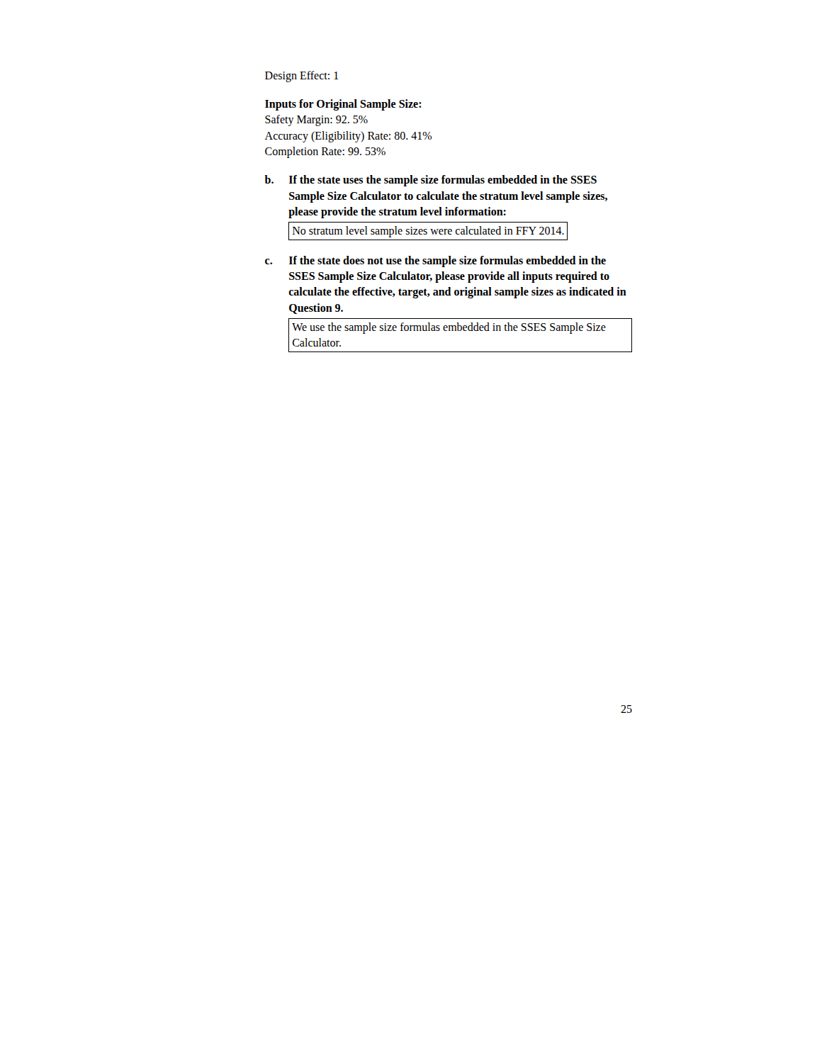Design Effect: 1
Inputs for Original Sample Size:
Safety Margin: 92. 5%
Accuracy (Eligibility) Rate: 80. 41%
Completion Rate: 99. 53%
b.
If the state uses the sample size formulas embedded in the SSES Sample Size Calculator to calculate the stratum level sample sizes, please provide the stratum level information:
No stratum level sample sizes were calculated in FFY 2014.
c.
If the state does not use the sample size formulas embedded in the SSES Sample Size Calculator, please provide all inputs required to calculate the effective, target, and original sample sizes as indicated in Question 9.
We use the sample size formulas embedded in the SSES Sample Size Calculator.
25